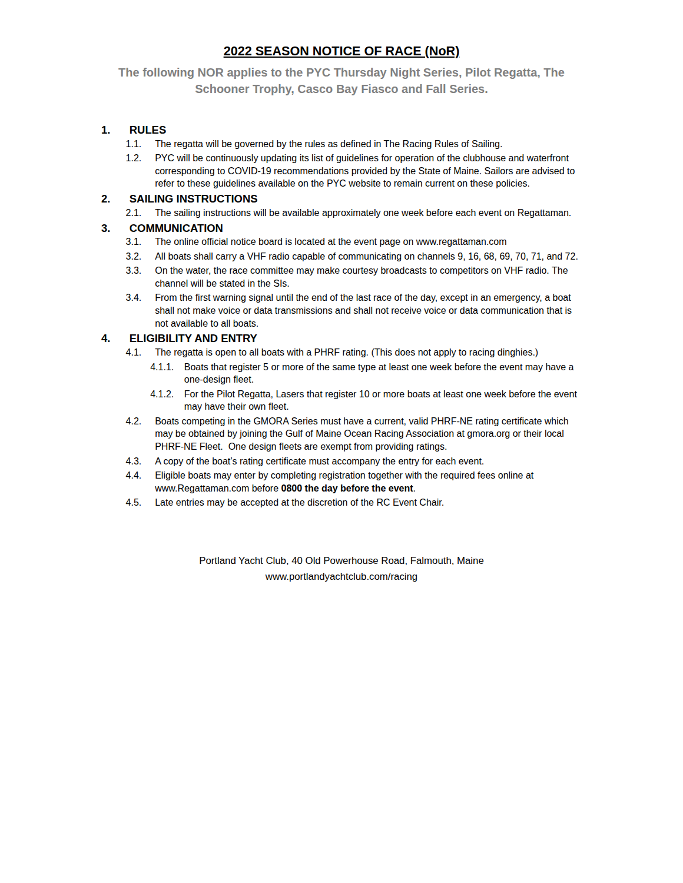2022 SEASON NOTICE OF RACE (NoR)
The following NOR applies to the PYC Thursday Night Series, Pilot Regatta, The Schooner Trophy, Casco Bay Fiasco and Fall Series.
1.
Rules
1.1. The regatta will be governed by the rules as defined in The Racing Rules of Sailing.
1.2. PYC will be continuously updating its list of guidelines for operation of the clubhouse and waterfront corresponding to COVID-19 recommendations provided by the State of Maine. Sailors are advised to refer to these guidelines available on the PYC website to remain current on these policies.
2.
Sailing Instructions
2.1. The sailing instructions will be available approximately one week before each event on Regattaman.
3.
Communication
3.1. The online official notice board is located at the event page on www.regattaman.com
3.2. All boats shall carry a VHF radio capable of communicating on channels 9, 16, 68, 69, 70, 71, and 72.
3.3. On the water, the race committee may make courtesy broadcasts to competitors on VHF radio. The channel will be stated in the SIs.
3.4. From the first warning signal until the end of the last race of the day, except in an emergency, a boat shall not make voice or data transmissions and shall not receive voice or data communication that is not available to all boats.
4.
Eligibility and Entry
4.1. The regatta is open to all boats with a PHRF rating. (This does not apply to racing dinghies.)
4.1.1. Boats that register 5 or more of the same type at least one week before the event may have a one-design fleet.
4.1.2. For the Pilot Regatta, Lasers that register 10 or more boats at least one week before the event may have their own fleet.
4.2. Boats competing in the GMORA Series must have a current, valid PHRF-NE rating certificate which may be obtained by joining the Gulf of Maine Ocean Racing Association at gmora.org or their local PHRF-NE Fleet. One design fleets are exempt from providing ratings.
4.3. A copy of the boat’s rating certificate must accompany the entry for each event.
4.4. Eligible boats may enter by completing registration together with the required fees online at www.Regattaman.com before 0800 the day before the event.
4.5. Late entries may be accepted at the discretion of the RC Event Chair.
Portland Yacht Club, 40 Old Powerhouse Road, Falmouth, Maine
www.portlandyachtclub.com/racing